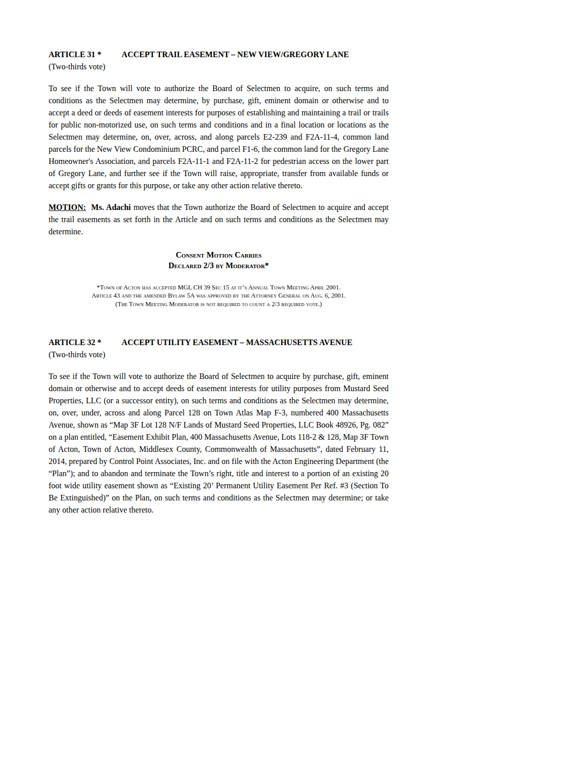ARTICLE 31 *ACCEPT TRAIL EASEMENT – NEW VIEW/GREGORY LANE
(Two-thirds vote)
To see if the Town will vote to authorize the Board of Selectmen to acquire, on such terms and conditions as the Selectmen may determine, by purchase, gift, eminent domain or otherwise and to accept a deed or deeds of easement interests for purposes of establishing and maintaining a trail or trails for public non-motorized use, on such terms and conditions and in a final location or locations as the Selectmen may determine, on, over, across, and along parcels E2-239 and F2A-11-4, common land parcels for the New View Condominium PCRC, and parcel F1-6, the common land for the Gregory Lane Homeowner's Association, and parcels F2A-11-1 and F2A-11-2 for pedestrian access on the lower part of Gregory Lane, and further see if the Town will raise, appropriate, transfer from available funds or accept gifts or grants for this purpose, or take any other action relative thereto.
MOTION: Ms. Adachi moves that the Town authorize the Board of Selectmen to acquire and accept the trail easements as set forth in the Article and on such terms and conditions as the Selectmen may determine.
Consent Motion Carries
Declared 2/3 by Moderator*
*Town of Acton has accepted MGL CH 39 Sec 15 at it’s Annual Town Meeting April 2001.
Article 43 and the amended Bylaw 5A was approved by the Attorney General on Aug. 6, 2001.
(The Town Meeting Moderator is not required to count a 2/3 required vote.)
ARTICLE 32 *ACCEPT UTILITY EASEMENT – MASSACHUSETTS AVENUE
(Two-thirds vote)
To see if the Town will vote to authorize the Board of Selectmen to acquire by purchase, gift, eminent domain or otherwise and to accept deeds of easement interests for utility purposes from Mustard Seed Properties, LLC (or a successor entity), on such terms and conditions as the Selectmen may determine, on, over, under, across and along Parcel 128 on Town Atlas Map F-3, numbered 400 Massachusetts Avenue, shown as “Map 3F Lot 128 N/F Lands of Mustard Seed Properties, LLC Book 48926, Pg. 082” on a plan entitled, “Easement Exhibit Plan, 400 Massachusetts Avenue, Lots 118-2 & 128, Map 3F Town of Acton, Town of Acton, Middlesex County, Commonwealth of Massachusetts”, dated February 11, 2014, prepared by Control Point Associates, Inc. and on file with the Acton Engineering Department (the “Plan”); and to abandon and terminate the Town’s right, title and interest to a portion of an existing 20 foot wide utility easement shown as “Existing 20’ Permanent Utility Easement Per Ref. #3 (Section To Be Extinguished)” on the Plan, on such terms and conditions as the Selectmen may determine; or take any other action relative thereto.